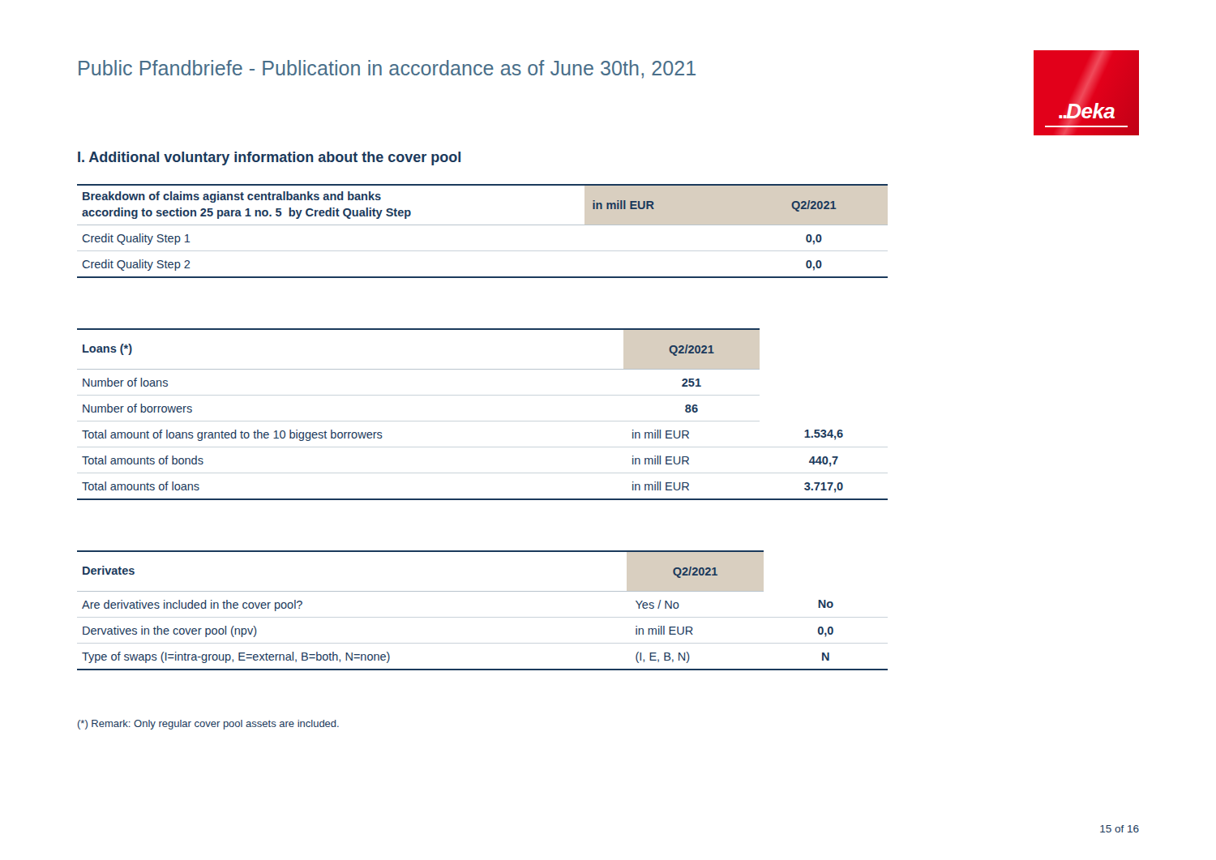Public Pfandbriefe - Publication in accordance as of June 30th, 2021
.. Deka
I. Additional voluntary information about the cover pool
| Breakdown of claims agianst centralbanks and banks according to section 25 para 1 no. 5 by Credit Quality Step | in mill EUR | Q2/2021 |
| --- | --- | --- |
| Credit Quality Step 1 | | 0,0 |
| Credit Quality Step 2 | | 0,0 |
| Loans (*) | Q2/2021 |
| --- | --- |
| Number of loans | 251 |
| Number of borrowers | 86 |
| Total amount of loans granted to the 10 biggest borrowers | in mill EUR | 1.534,6 |
| Total amounts of bonds | in mill EUR | 440,7 |
| Total amounts of loans | in mill EUR | 3.717,0 |
| Derivates | Q2/2021 |
| --- | --- |
| Are derivatives included in the cover pool? | Yes / No | No |
| Dervatives in the cover pool (npv) | in mill EUR | 0,0 |
| Type of swaps (I=intra-group, E=external, B=both, N=none) | (I, E, B, N) | N |
(*) Remark: Only regular cover pool assets are included.
15 of 16